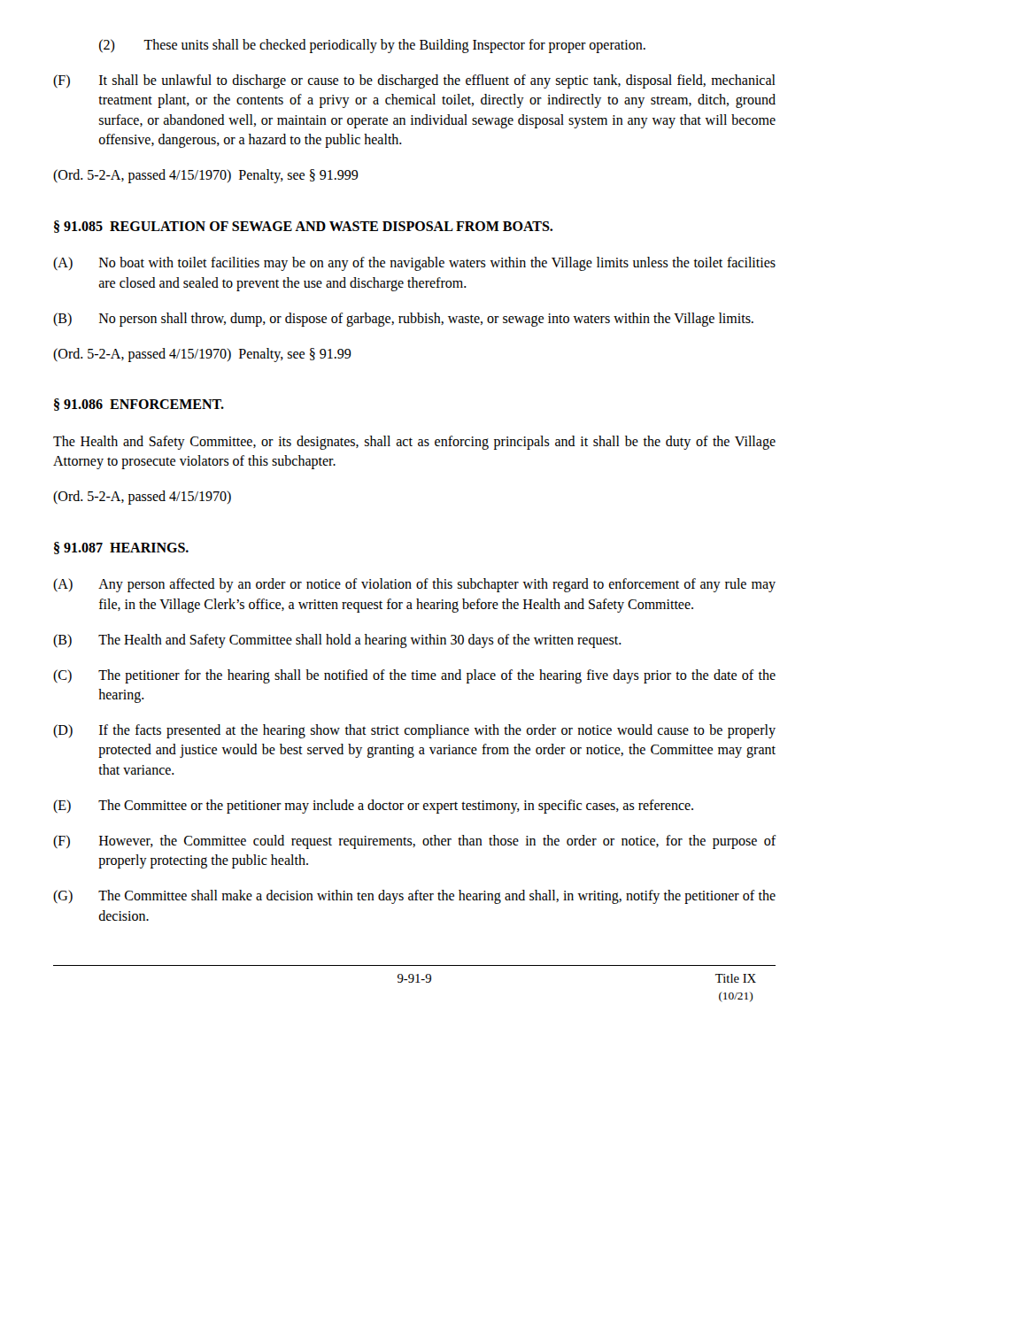(2)
These units shall be checked periodically by the Building Inspector for proper operation.
(F)
It shall be unlawful to discharge or cause to be discharged the effluent of any septic tank, disposal field, mechanical treatment plant, or the contents of a privy or a chemical toilet, directly or indirectly to any stream, ditch, ground surface, or abandoned well, or maintain or operate an individual sewage disposal system in any way that will become offensive, dangerous, or a hazard to the public health.
(Ord. 5-2-A, passed 4/15/1970) Penalty, see § 91.999
§ 91.085 REGULATION OF SEWAGE AND WASTE DISPOSAL FROM BOATS.
(A)
No boat with toilet facilities may be on any of the navigable waters within the Village limits unless the toilet facilities are closed and sealed to prevent the use and discharge therefrom.
(B)
No person shall throw, dump, or dispose of garbage, rubbish, waste, or sewage into waters within the Village limits.
(Ord. 5-2-A, passed 4/15/1970) Penalty, see § 91.99
§ 91.086 ENFORCEMENT.
The Health and Safety Committee, or its designates, shall act as enforcing principals and it shall be the duty of the Village Attorney to prosecute violators of this subchapter.
(Ord. 5-2-A, passed 4/15/1970)
§ 91.087 HEARINGS.
(A)
Any person affected by an order or notice of violation of this subchapter with regard to enforcement of any rule may file, in the Village Clerk’s office, a written request for a hearing before the Health and Safety Committee.
(B)
The Health and Safety Committee shall hold a hearing within 30 days of the written request.
(C)
The petitioner for the hearing shall be notified of the time and place of the hearing five days prior to the date of the hearing.
(D)
If the facts presented at the hearing show that strict compliance with the order or notice would cause to be properly protected and justice would be best served by granting a variance from the order or notice, the Committee may grant that variance.
(E)
The Committee or the petitioner may include a doctor or expert testimony, in specific cases, as reference.
(F)
However, the Committee could request requirements, other than those in the order or notice, for the purpose of properly protecting the public health.
(G)
The Committee shall make a decision within ten days after the hearing and shall, in writing, notify the petitioner of the decision.
9-91-9
Title IX (10/21)